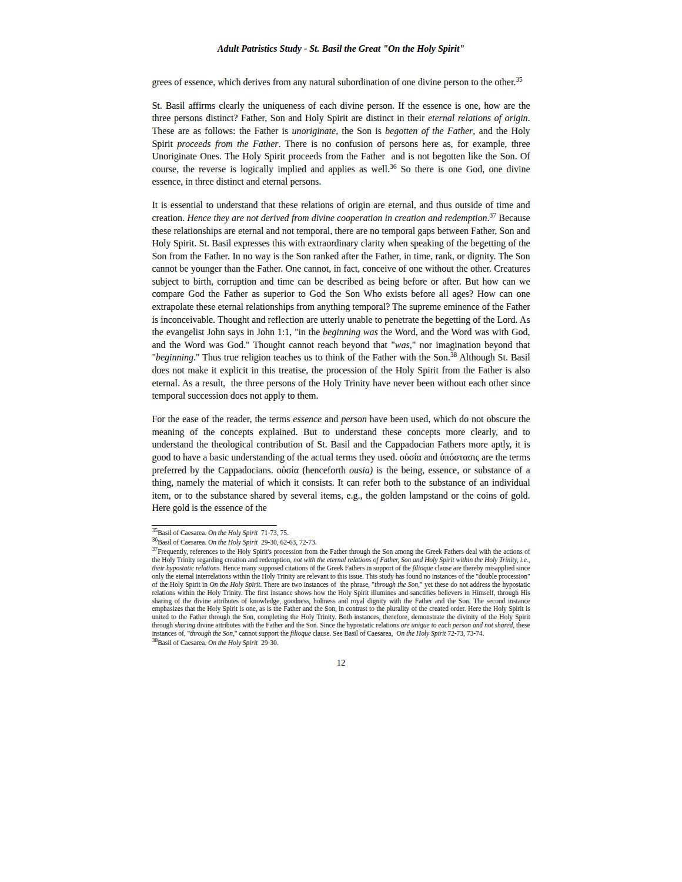Adult Patristics Study - St. Basil the Great "On the Holy Spirit"
grees of essence, which derives from any natural subordination of one divine person to the other.35
St. Basil affirms clearly the uniqueness of each divine person. If the essence is one, how are the three persons distinct? Father, Son and Holy Spirit are distinct in their eternal relations of origin. These are as follows: the Father is unoriginate, the Son is begotten of the Father, and the Holy Spirit proceeds from the Father. There is no confusion of persons here as, for example, three Unoriginate Ones. The Holy Spirit proceeds from the Father and is not begotten like the Son. Of course, the reverse is logically implied and applies as well.36 So there is one God, one divine essence, in three distinct and eternal persons.
It is essential to understand that these relations of origin are eternal, and thus outside of time and creation. Hence they are not derived from divine cooperation in creation and redemption.37 Because these relationships are eternal and not temporal, there are no temporal gaps between Father, Son and Holy Spirit. St. Basil expresses this with extraordinary clarity when speaking of the begetting of the Son from the Father. In no way is the Son ranked after the Father, in time, rank, or dignity. The Son cannot be younger than the Father. One cannot, in fact, conceive of one without the other. Creatures subject to birth, corruption and time can be described as being before or after. But how can we compare God the Father as superior to God the Son Who exists before all ages? How can one extrapolate these eternal relationships from anything temporal? The supreme eminence of the Father is inconceivable. Thought and reflection are utterly unable to penetrate the begetting of the Lord. As the evangelist John says in John 1:1, "in the beginning was the Word, and the Word was with God, and the Word was God." Thought cannot reach beyond that "was," nor imagination beyond that "beginning." Thus true religion teaches us to think of the Father with the Son.38 Although St. Basil does not make it explicit in this treatise, the procession of the Holy Spirit from the Father is also eternal. As a result, the three persons of the Holy Trinity have never been without each other since temporal succession does not apply to them.
For the ease of the reader, the terms essence and person have been used, which do not obscure the meaning of the concepts explained. But to understand these concepts more clearly, and to understand the theological contribution of St. Basil and the Cappadocian Fathers more aptly, it is good to have a basic understanding of the actual terms they used. οὐσία and ὑπόστασις are the terms preferred by the Cappadocians. οὐσία (henceforth ousia) is the being, essence, or substance of a thing, namely the material of which it consists. It can refer both to the substance of an individual item, or to the substance shared by several items, e.g., the golden lampstand or the coins of gold. Here gold is the essence of the
35 Basil of Caesarea. On the Holy Spirit 71-73, 75.
36 Basil of Caesarea. On the Holy Spirit 29-30, 62-63, 72-73.
37 Frequently, references to the Holy Spirit's procession from the Father through the Son among the Greek Fathers deal with the actions of the Holy Trinity regarding creation and redemption, not with the eternal relations of Father, Son and Holy Spirit within the Holy Trinity, i.e., their hypostatic relations. Hence many supposed citations of the Greek Fathers in support of the filioque clause are thereby misapplied since only the eternal interrelations within the Holy Trinity are relevant to this issue. This study has found no instances of the "double procession" of the Holy Spirit in On the Holy Spirit. There are two instances of the phrase, "through the Son," yet these do not address the hypostatic relations within the Holy Trinity. The first instance shows how the Holy Spirit illumines and sanctifies believers in Himself, through His sharing of the divine attributes of knowledge, goodness, holiness and royal dignity with the Father and the Son. The second instance emphasizes that the Holy Spirit is one, as is the Father and the Son, in contrast to the plurality of the created order. Here the Holy Spirit is united to the Father through the Son, completing the Holy Trinity. Both instances, therefore, demonstrate the divinity of the Holy Spirit through sharing divine attributes with the Father and the Son. Since the hypostatic relations are unique to each person and not shared, these instances of, "through the Son," cannot support the filioque clause. See Basil of Caesarea, On the Holy Spirit 72-73, 73-74.
38 Basil of Caesarea. On the Holy Spirit 29-30.
12